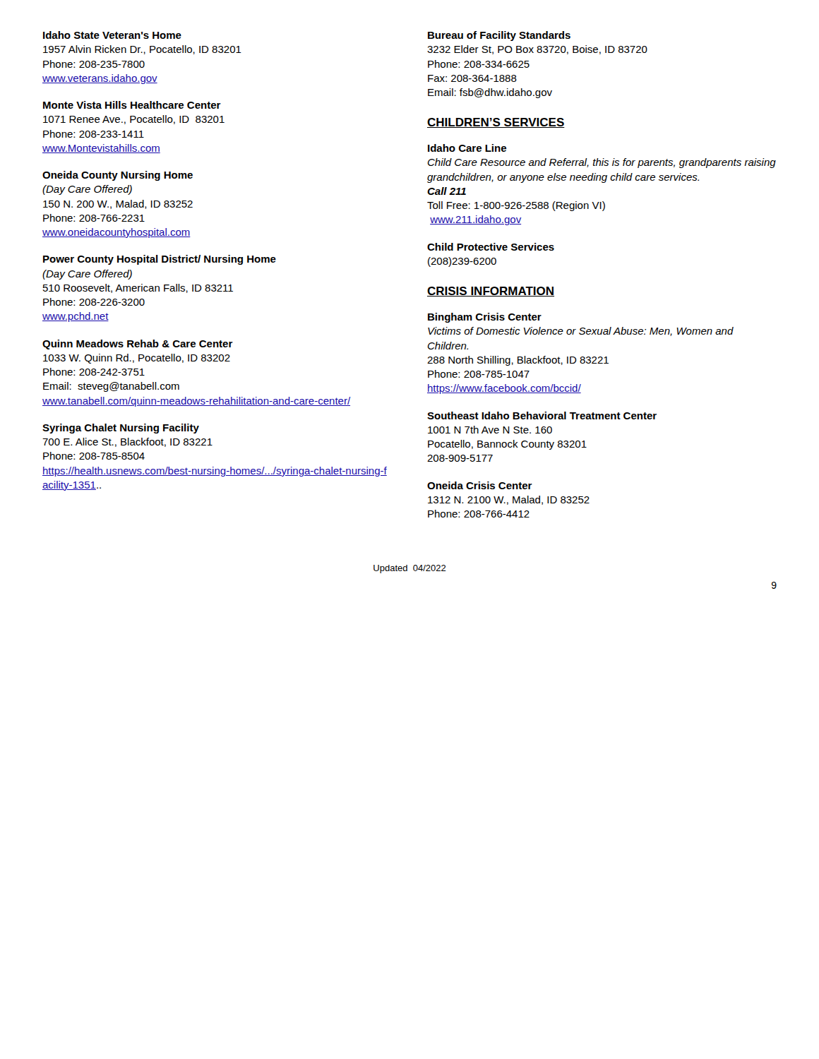Idaho State Veteran's Home
1957 Alvin Ricken Dr., Pocatello, ID 83201
Phone: 208-235-7800
www.veterans.idaho.gov
Monte Vista Hills Healthcare Center
1071 Renee Ave., Pocatello, ID 83201
Phone: 208-233-1411
www.Montevistahills.com
Oneida County Nursing Home
(Day Care Offered)
150 N. 200 W., Malad, ID 83252
Phone: 208-766-2231
www.oneidacountyhospital.com
Power County Hospital District/ Nursing Home
(Day Care Offered)
510 Roosevelt, American Falls, ID 83211
Phone: 208-226-3200
www.pchd.net
Quinn Meadows Rehab & Care Center
1033 W. Quinn Rd., Pocatello, ID 83202
Phone: 208-242-3751
Email: steveg@tanabell.com
www.tanabell.com/quinn-meadows-rehahilitation-and-care-center/
Syringa Chalet Nursing Facility
700 E. Alice St., Blackfoot, ID 83221
Phone: 208-785-8504
https://health.usnews.com/best-nursing-homes/.../syringa-chalet-nursing-facility-1351..
Bureau of Facility Standards
3232 Elder St, PO Box 83720, Boise, ID 83720
Phone: 208-334-6625
Fax: 208-364-1888
Email: fsb@dhw.idaho.gov
CHILDREN’S SERVICES
Idaho Care Line
Child Care Resource and Referral, this is for parents, grandparents raising grandchildren, or anyone else needing child care services.
Call 211
Toll Free: 1-800-926-2588 (Region VI)
www.211.idaho.gov
Child Protective Services
(208)239-6200
CRISIS INFORMATION
Bingham Crisis Center
Victims of Domestic Violence or Sexual Abuse: Men, Women and Children.
288 North Shilling, Blackfoot, ID 83221
Phone: 208-785-1047
https://www.facebook.com/bccid/
Southeast Idaho Behavioral Treatment Center
1001 N 7th Ave N Ste. 160
Pocatello, Bannock County 83201
208-909-5177
Oneida Crisis Center
1312 N. 2100 W., Malad, ID 83252
Phone: 208-766-4412
Updated 04/2022
9